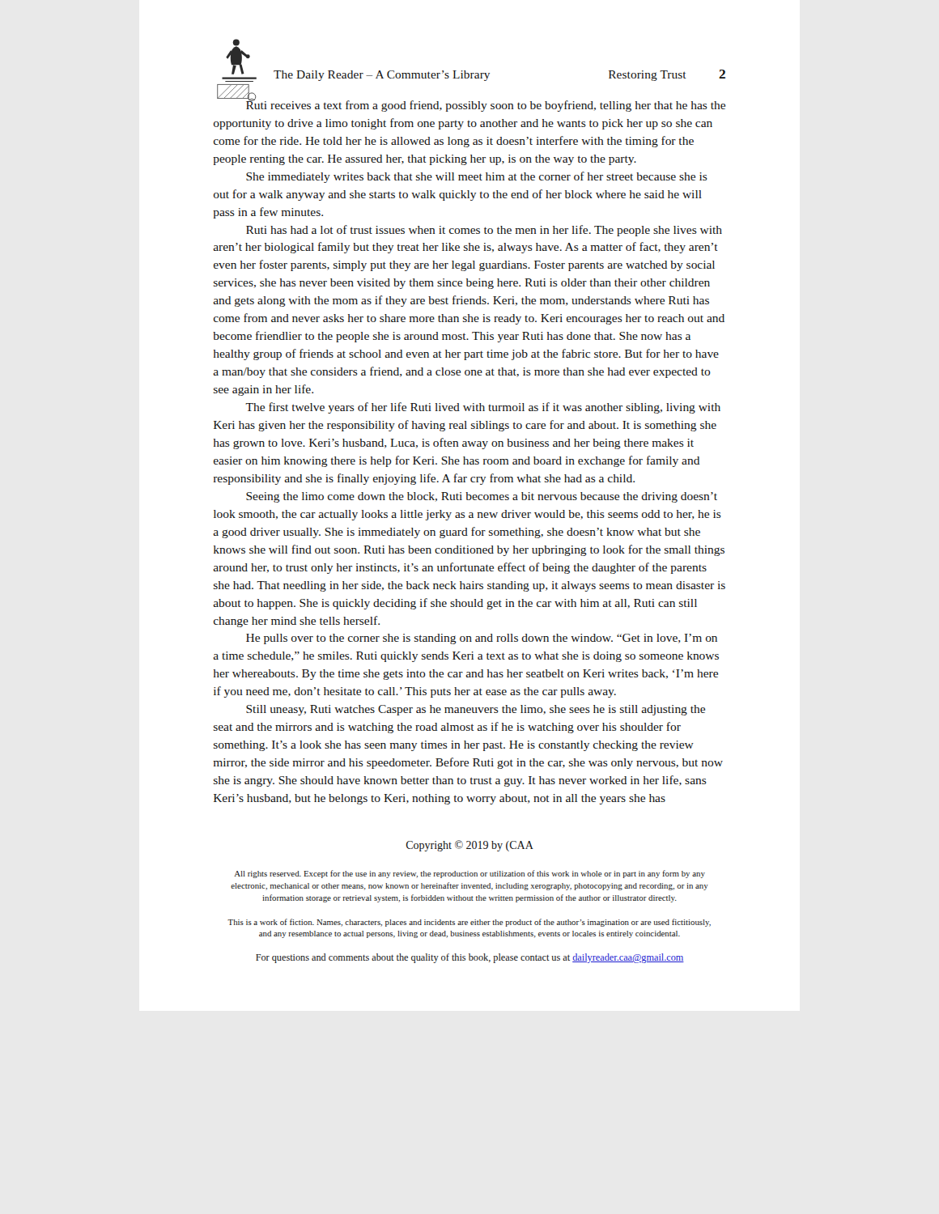The Daily Reader – A Commuter’s Library Restoring Trust 2
Ruti receives a text from a good friend, possibly soon to be boyfriend, telling her that he has the opportunity to drive a limo tonight from one party to another and he wants to pick her up so she can come for the ride. He told her he is allowed as long as it doesn’t interfere with the timing for the people renting the car. He assured her, that picking her up, is on the way to the party.
She immediately writes back that she will meet him at the corner of her street because she is out for a walk anyway and she starts to walk quickly to the end of her block where he said he will pass in a few minutes.
Ruti has had a lot of trust issues when it comes to the men in her life. The people she lives with aren’t her biological family but they treat her like she is, always have. As a matter of fact, they aren’t even her foster parents, simply put they are her legal guardians. Foster parents are watched by social services, she has never been visited by them since being here. Ruti is older than their other children and gets along with the mom as if they are best friends. Keri, the mom, understands where Ruti has come from and never asks her to share more than she is ready to. Keri encourages her to reach out and become friendlier to the people she is around most. This year Ruti has done that. She now has a healthy group of friends at school and even at her part time job at the fabric store. But for her to have a man/boy that she considers a friend, and a close one at that, is more than she had ever expected to see again in her life.
The first twelve years of her life Ruti lived with turmoil as if it was another sibling, living with Keri has given her the responsibility of having real siblings to care for and about. It is something she has grown to love. Keri’s husband, Luca, is often away on business and her being there makes it easier on him knowing there is help for Keri. She has room and board in exchange for family and responsibility and she is finally enjoying life. A far cry from what she had as a child.
Seeing the limo come down the block, Ruti becomes a bit nervous because the driving doesn’t look smooth, the car actually looks a little jerky as a new driver would be, this seems odd to her, he is a good driver usually. She is immediately on guard for something, she doesn’t know what but she knows she will find out soon. Ruti has been conditioned by her upbringing to look for the small things around her, to trust only her instincts, it’s an unfortunate effect of being the daughter of the parents she had. That needling in her side, the back neck hairs standing up, it always seems to mean disaster is about to happen. She is quickly deciding if she should get in the car with him at all, Ruti can still change her mind she tells herself.
He pulls over to the corner she is standing on and rolls down the window. “Get in love, I’m on a time schedule,” he smiles. Ruti quickly sends Keri a text as to what she is doing so someone knows her whereabouts. By the time she gets into the car and has her seatbelt on Keri writes back, ‘I’m here if you need me, don’t hesitate to call.’ This puts her at ease as the car pulls away.
Still uneasy, Ruti watches Casper as he maneuvers the limo, she sees he is still adjusting the seat and the mirrors and is watching the road almost as if he is watching over his shoulder for something. It’s a look she has seen many times in her past. He is constantly checking the review mirror, the side mirror and his speedometer. Before Ruti got in the car, she was only nervous, but now she is angry. She should have known better than to trust a guy. It has never worked in her life, sans Keri’s husband, but he belongs to Keri, nothing to worry about, not in all the years she has
Copyright © 2019 by (CAA
All rights reserved. Except for the use in any review, the reproduction or utilization of this work in whole or in part in any form by any electronic, mechanical or other means, now known or hereinafter invented, including xerography, photocopying and recording, or in any information storage or retrieval system, is forbidden without the written permission of the author or illustrator directly.
This is a work of fiction. Names, characters, places and incidents are either the product of the author’s imagination or are used fictitiously, and any resemblance to actual persons, living or dead, business establishments, events or locales is entirely coincidental.
For questions and comments about the quality of this book, please contact us at dailyreader.caa@gmail.com